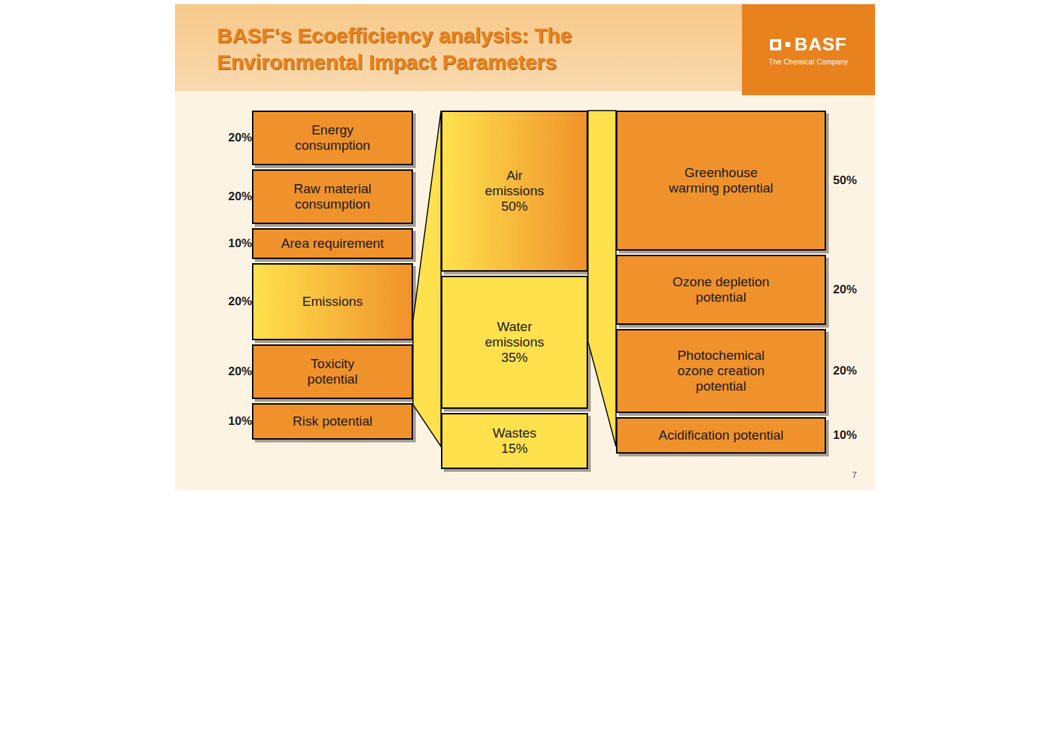BASF‘s Ecoefficiency analysis: The
Environmental Impact Parameters
BASF
The Chemical Company
20% 20% 10% 20% 20% 10%
Energy
consumption
Raw material
consumption
Area requirement
Emissions
Toxicity
potential
Risk potential
Air
emissions
50%
Water
emissions
35%
Wastes
15%
Greenhouse
warming potential
Ozone depletion
potential
Photochemical
ozone creation
potential
Acidification potential
50% 20% 20% 10%
7